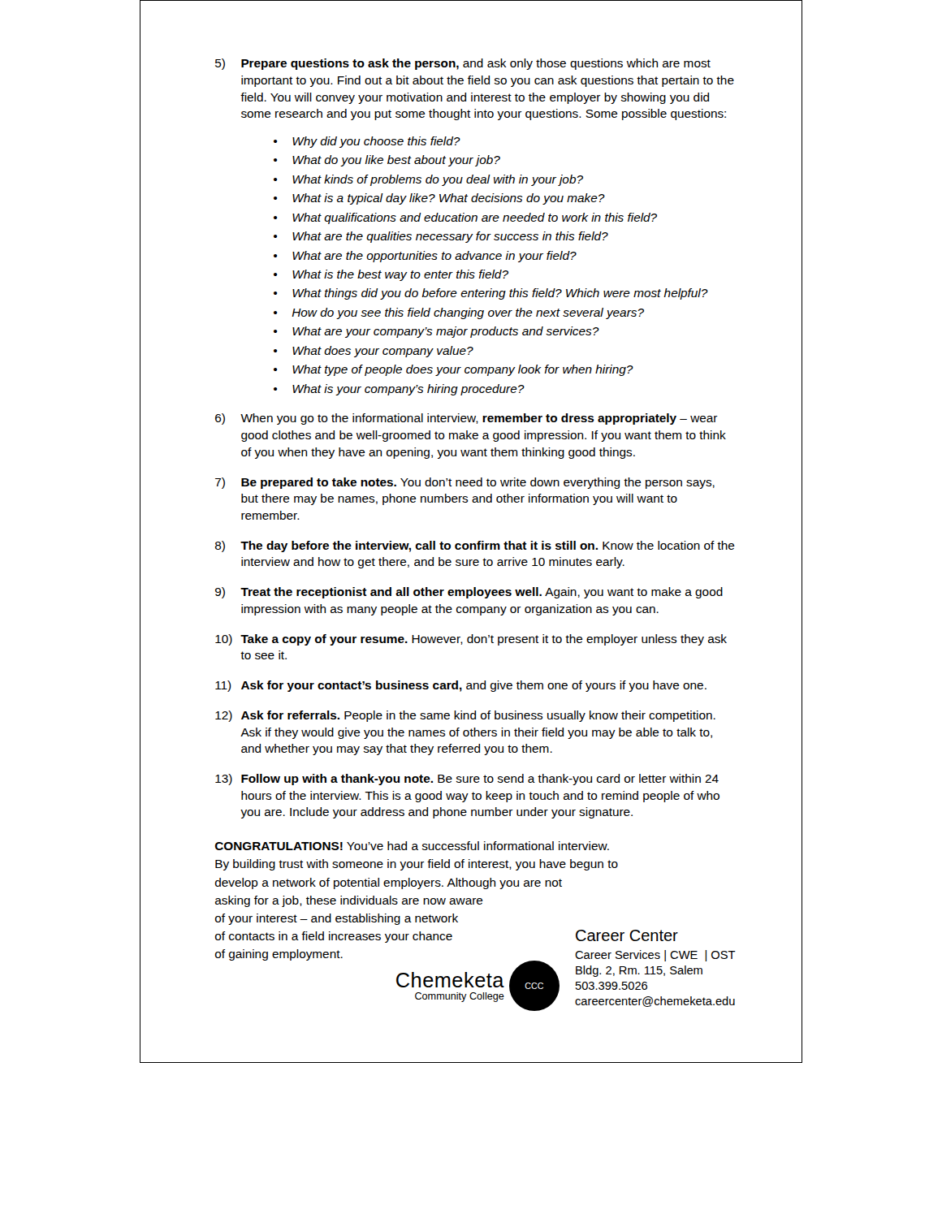5) Prepare questions to ask the person, and ask only those questions which are most important to you. Find out a bit about the field so you can ask questions that pertain to the field. You will convey your motivation and interest to the employer by showing you did some research and you put some thought into your questions. Some possible questions:
Why did you choose this field?
What do you like best about your job?
What kinds of problems do you deal with in your job?
What is a typical day like? What decisions do you make?
What qualifications and education are needed to work in this field?
What are the qualities necessary for success in this field?
What are the opportunities to advance in your field?
What is the best way to enter this field?
What things did you do before entering this field? Which were most helpful?
How do you see this field changing over the next several years?
What are your company’s major products and services?
What does your company value?
What type of people does your company look for when hiring?
What is your company’s hiring procedure?
6) When you go to the informational interview, remember to dress appropriately – wear good clothes and be well-groomed to make a good impression. If you want them to think of you when they have an opening, you want them thinking good things.
7) Be prepared to take notes. You don’t need to write down everything the person says, but there may be names, phone numbers and other information you will want to remember.
8) The day before the interview, call to confirm that it is still on. Know the location of the interview and how to get there, and be sure to arrive 10 minutes early.
9) Treat the receptionist and all other employees well. Again, you want to make a good impression with as many people at the company or organization as you can.
10) Take a copy of your resume. However, don’t present it to the employer unless they ask to see it.
11) Ask for your contact’s business card, and give them one of yours if you have one.
12) Ask for referrals. People in the same kind of business usually know their competition. Ask if they would give you the names of others in their field you may be able to talk to, and whether you may say that they referred you to them.
13) Follow up with a thank-you note. Be sure to send a thank-you card or letter within 24 hours of the interview. This is a good way to keep in touch and to remind people of who you are. Include your address and phone number under your signature.
CONGRATULATIONS! You’ve had a successful informational interview.
By building trust with someone in your field of interest, you have begun to
develop a network of potential employers. Although you are not
asking for a job, these individuals are now aware
of your interest – and establishing a network
of contacts in a field increases your chance
of gaining employment.
Chemeketa
Community College
CCC
Career Center
Career Services | CWE | OST
Bldg. 2, Rm. 115, Salem
503.399.5026
careercenter@chemeketa.edu